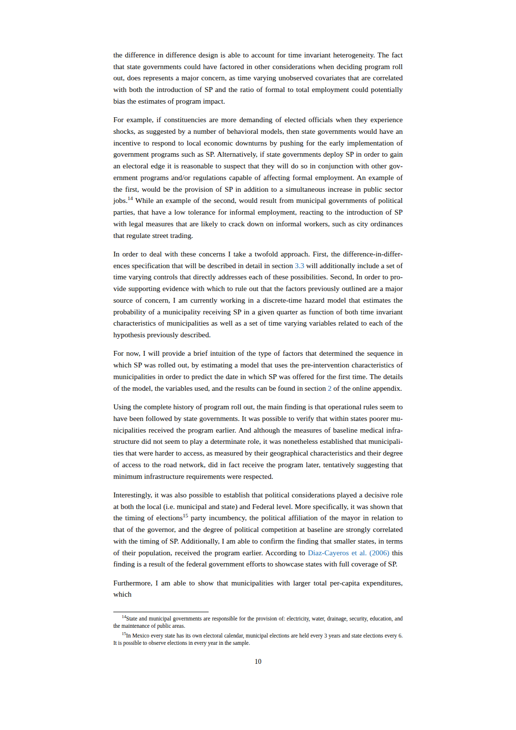the difference in difference design is able to account for time invariant heterogeneity. The fact that state governments could have factored in other considerations when deciding program roll out, does represents a major concern, as time varying unobserved covariates that are correlated with both the introduction of SP and the ratio of formal to total employment could potentially bias the estimates of program impact.
For example, if constituencies are more demanding of elected officials when they experience shocks, as suggested by a number of behavioral models, then state governments would have an incentive to respond to local economic downturns by pushing for the early implementation of government programs such as SP. Alternatively, if state governments deploy SP in order to gain an electoral edge it is reasonable to suspect that they will do so in conjunction with other government programs and/or regulations capable of affecting formal employment. An example of the first, would be the provision of SP in addition to a simultaneous increase in public sector jobs.14 While an example of the second, would result from municipal governments of political parties, that have a low tolerance for informal employment, reacting to the introduction of SP with legal measures that are likely to crack down on informal workers, such as city ordinances that regulate street trading.
In order to deal with these concerns I take a twofold approach. First, the difference-in-differences specification that will be described in detail in section 3.3 will additionally include a set of time varying controls that directly addresses each of these possibilities. Second, In order to provide supporting evidence with which to rule out that the factors previously outlined are a major source of concern, I am currently working in a discrete-time hazard model that estimates the probability of a municipality receiving SP in a given quarter as function of both time invariant characteristics of municipalities as well as a set of time varying variables related to each of the hypothesis previously described.
For now, I will provide a brief intuition of the type of factors that determined the sequence in which SP was rolled out, by estimating a model that uses the pre-intervention characteristics of municipalities in order to predict the date in which SP was offered for the first time. The details of the model, the variables used, and the results can be found in section 2 of the online appendix.
Using the complete history of program roll out, the main finding is that operational rules seem to have been followed by state governments. It was possible to verify that within states poorer municipalities received the program earlier. And although the measures of baseline medical infrastructure did not seem to play a determinate role, it was nonetheless established that municipalities that were harder to access, as measured by their geographical characteristics and their degree of access to the road network, did in fact receive the program later, tentatively suggesting that minimum infrastructure requirements were respected.
Interestingly, it was also possible to establish that political considerations played a decisive role at both the local (i.e. municipal and state) and Federal level. More specifically, it was shown that the timing of elections15 party incumbency, the political affiliation of the mayor in relation to that of the governor, and the degree of political competition at baseline are strongly correlated with the timing of SP. Additionally, I am able to confirm the finding that smaller states, in terms of their population, received the program earlier. According to Diaz-Cayeros et al. (2006) this finding is a result of the federal government efforts to showcase states with full coverage of SP.
Furthermore, I am able to show that municipalities with larger total per-capita expenditures, which
14State and municipal governments are responsible for the provision of: electricity, water, drainage, security, education, and the maintenance of public areas.
15In Mexico every state has its own electoral calendar, municipal elections are held every 3 years and state elections every 6. It is possible to observe elections in every year in the sample.
10